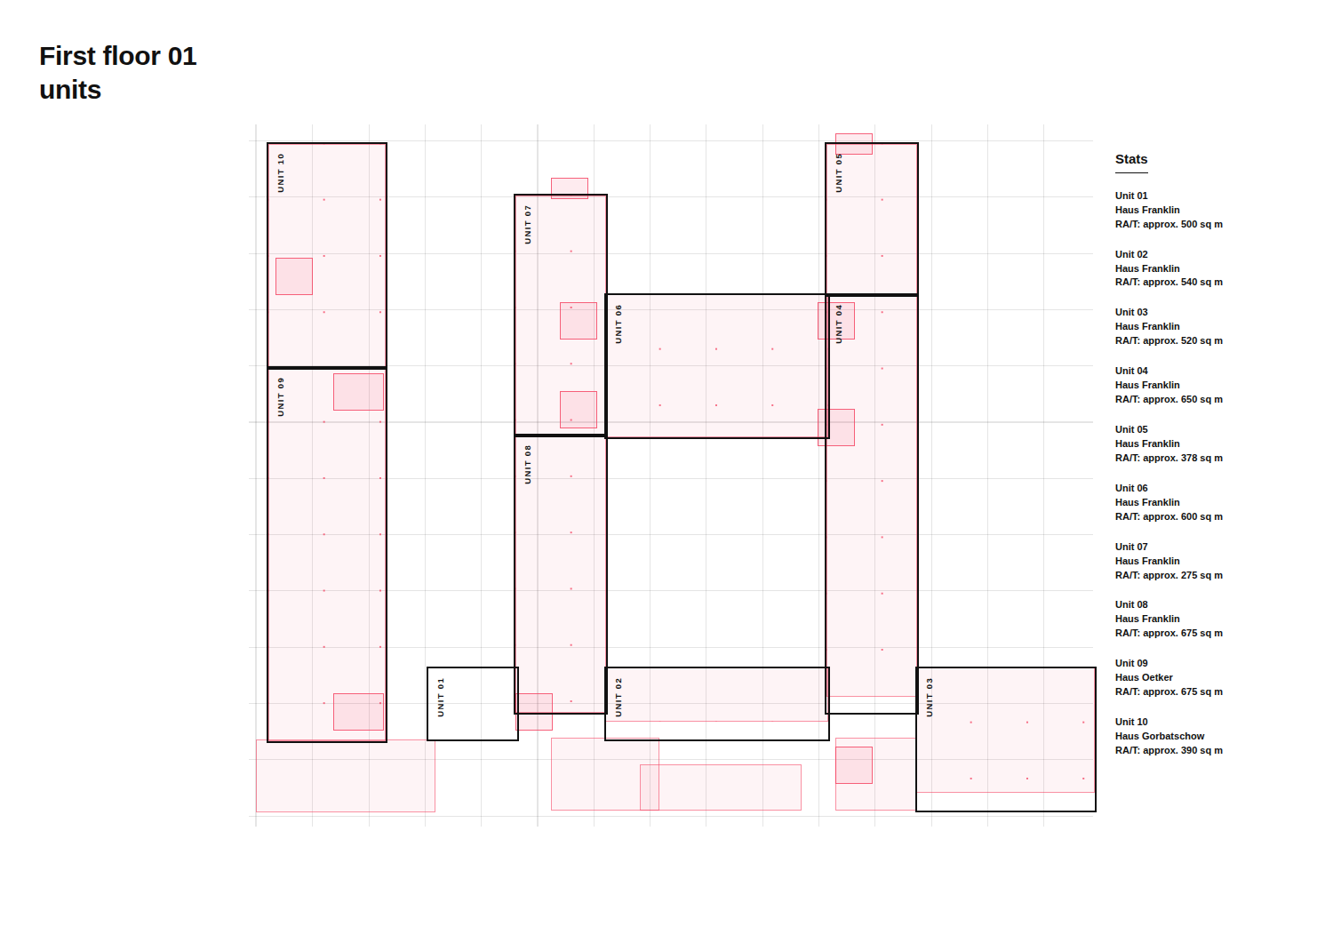First floor 01
units
UNIT 10
UNIT 09
UNIT 01
UNIT 07
UNIT 08
UNIT 06
UNIT 02
UNIT 05
UNIT 04
UNIT 03
Stats
Unit 01
Haus Franklin
RA/T: approx. 500 sq m
Unit 02
Haus Franklin
RA/T: approx. 540 sq m
Unit 03
Haus Franklin
RA/T: approx. 520 sq m
Unit 04
Haus Franklin
RA/T: approx. 650 sq m
Unit 05
Haus Franklin
RA/T: approx. 378 sq m
Unit 06
Haus Franklin
RA/T: approx. 600 sq m
Unit 07
Haus Franklin
RA/T: approx. 275 sq m
Unit 08
Haus Franklin
RA/T: approx. 675 sq m
Unit 09
Haus Oetker
RA/T: approx. 675 sq m
Unit 10
Haus Gorbatschow
RA/T: approx. 390 sq m